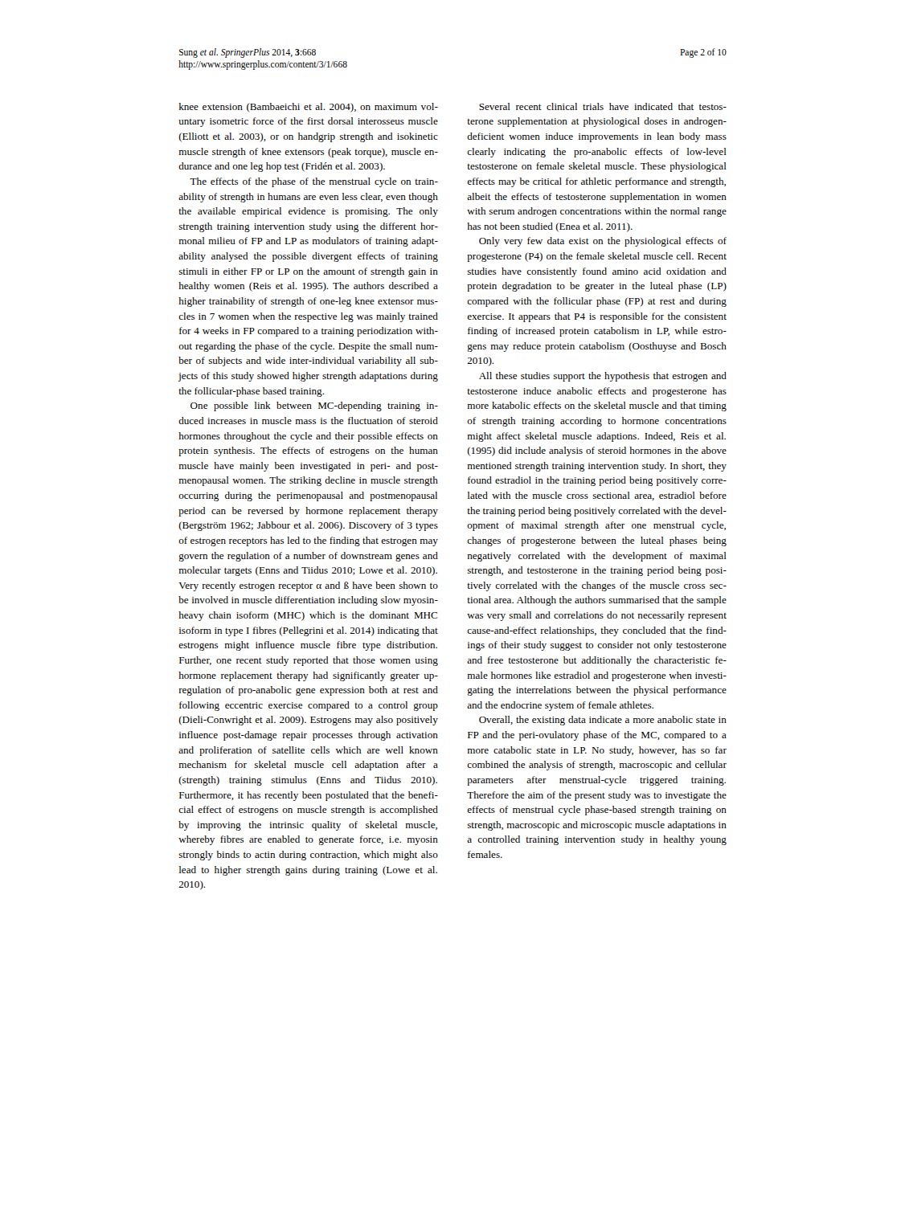Sung et al. SpringerPlus 2014, 3:668 http://www.springerplus.com/content/3/1/668
Page 2 of 10
knee extension (Bambaeichi et al. 2004), on maximum voluntary isometric force of the first dorsal interosseus muscle (Elliott et al. 2003), or on handgrip strength and isokinetic muscle strength of knee extensors (peak torque), muscle endurance and one leg hop test (Fridén et al. 2003).
The effects of the phase of the menstrual cycle on trainability of strength in humans are even less clear, even though the available empirical evidence is promising. The only strength training intervention study using the different hormonal milieu of FP and LP as modulators of training adaptability analysed the possible divergent effects of training stimuli in either FP or LP on the amount of strength gain in healthy women (Reis et al. 1995). The authors described a higher trainability of strength of one-leg knee extensor muscles in 7 women when the respective leg was mainly trained for 4 weeks in FP compared to a training periodization without regarding the phase of the cycle. Despite the small number of subjects and wide inter-individual variability all subjects of this study showed higher strength adaptations during the follicular-phase based training.
One possible link between MC-depending training induced increases in muscle mass is the fluctuation of steroid hormones throughout the cycle and their possible effects on protein synthesis. The effects of estrogens on the human muscle have mainly been investigated in peri- and postmenopausal women. The striking decline in muscle strength occurring during the perimenopausal and postmenopausal period can be reversed by hormone replacement therapy (Bergström 1962; Jabbour et al. 2006). Discovery of 3 types of estrogen receptors has led to the finding that estrogen may govern the regulation of a number of downstream genes and molecular targets (Enns and Tiidus 2010; Lowe et al. 2010). Very recently estrogen receptor α and ß have been shown to be involved in muscle differentiation including slow myosin-heavy chain isoform (MHC) which is the dominant MHC isoform in type I fibres (Pellegrini et al. 2014) indicating that estrogens might influence muscle fibre type distribution. Further, one recent study reported that those women using hormone replacement therapy had significantly greater up-regulation of pro-anabolic gene expression both at rest and following eccentric exercise compared to a control group (Dieli-Conwright et al. 2009). Estrogens may also positively influence post-damage repair processes through activation and proliferation of satellite cells which are well known mechanism for skeletal muscle cell adaptation after a (strength) training stimulus (Enns and Tiidus 2010). Furthermore, it has recently been postulated that the beneficial effect of estrogens on muscle strength is accomplished by improving the intrinsic quality of skeletal muscle, whereby fibres are enabled to generate force, i.e. myosin strongly binds to actin during contraction, which might also lead to higher strength gains during training (Lowe et al. 2010).
Several recent clinical trials have indicated that testosterone supplementation at physiological doses in androgen-deficient women induce improvements in lean body mass clearly indicating the pro-anabolic effects of low-level testosterone on female skeletal muscle. These physiological effects may be critical for athletic performance and strength, albeit the effects of testosterone supplementation in women with serum androgen concentrations within the normal range has not been studied (Enea et al. 2011).
Only very few data exist on the physiological effects of progesterone (P4) on the female skeletal muscle cell. Recent studies have consistently found amino acid oxidation and protein degradation to be greater in the luteal phase (LP) compared with the follicular phase (FP) at rest and during exercise. It appears that P4 is responsible for the consistent finding of increased protein catabolism in LP, while estrogens may reduce protein catabolism (Oosthuyse and Bosch 2010).
All these studies support the hypothesis that estrogen and testosterone induce anabolic effects and progesterone has more katabolic effects on the skeletal muscle and that timing of strength training according to hormone concentrations might affect skeletal muscle adaptions. Indeed, Reis et al. (1995) did include analysis of steroid hormones in the above mentioned strength training intervention study. In short, they found estradiol in the training period being positively correlated with the muscle cross sectional area, estradiol before the training period being positively correlated with the development of maximal strength after one menstrual cycle, changes of progesterone between the luteal phases being negatively correlated with the development of maximal strength, and testosterone in the training period being positively correlated with the changes of the muscle cross sectional area. Although the authors summarised that the sample was very small and correlations do not necessarily represent cause-and-effect relationships, they concluded that the findings of their study suggest to consider not only testosterone and free testosterone but additionally the characteristic female hormones like estradiol and progesterone when investigating the interrelations between the physical performance and the endocrine system of female athletes.
Overall, the existing data indicate a more anabolic state in FP and the peri-ovulatory phase of the MC, compared to a more catabolic state in LP. No study, however, has so far combined the analysis of strength, macroscopic and cellular parameters after menstrual-cycle triggered training. Therefore the aim of the present study was to investigate the effects of menstrual cycle phase-based strength training on strength, macroscopic and microscopic muscle adaptations in a controlled training intervention study in healthy young females.